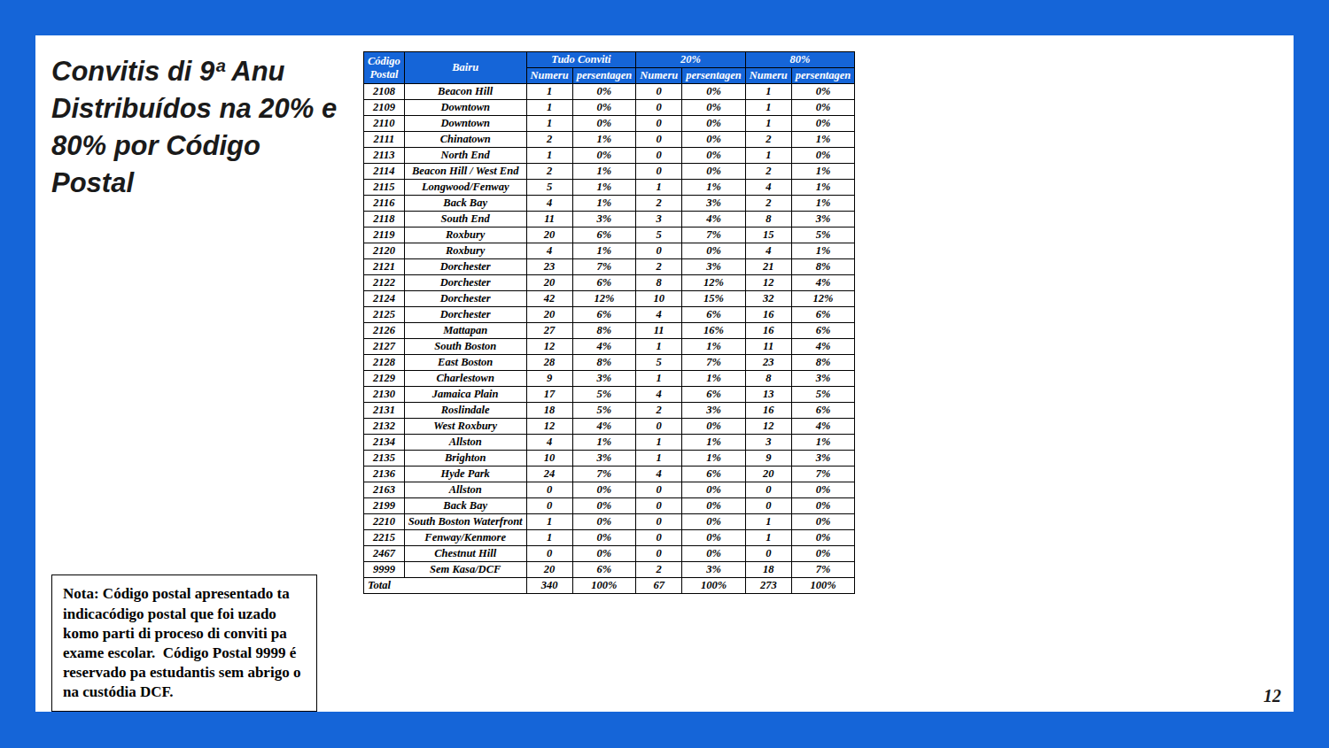Convitis di 9ª Anu Distribuídos na 20% e 80% por Código Postal
Nota: Código postal apresentado ta indicacódigo postal que foi uzado komo parti di proceso di conviti pa exame escolar. Código Postal 9999 é reservado pa estudantis sem abrigo o na custódia DCF.
12
| Código Postal | Bairu | Tudo Conviti | 20% | 80% |
| --- | --- | --- | --- | --- |
| Numeru | persentagen | Numeru | persentagen | Numeru | persentagen |
| 2108 | Beacon Hill | 1 | 0% | 0 | 0% | 1 | 0% |
| 2109 | Downtown | 1 | 0% | 0 | 0% | 1 | 0% |
| 2110 | Downtown | 1 | 0% | 0 | 0% | 1 | 0% |
| 2111 | Chinatown | 2 | 1% | 0 | 0% | 2 | 1% |
| 2113 | North End | 1 | 0% | 0 | 0% | 1 | 0% |
| 2114 | Beacon Hill / West End | 2 | 1% | 0 | 0% | 2 | 1% |
| 2115 | Longwood/Fenway | 5 | 1% | 1 | 1% | 4 | 1% |
| 2116 | Back Bay | 4 | 1% | 2 | 3% | 2 | 1% |
| 2118 | South End | 11 | 3% | 3 | 4% | 8 | 3% |
| 2119 | Roxbury | 20 | 6% | 5 | 7% | 15 | 5% |
| 2120 | Roxbury | 4 | 1% | 0 | 0% | 4 | 1% |
| 2121 | Dorchester | 23 | 7% | 2 | 3% | 21 | 8% |
| 2122 | Dorchester | 20 | 6% | 8 | 12% | 12 | 4% |
| 2124 | Dorchester | 42 | 12% | 10 | 15% | 32 | 12% |
| 2125 | Dorchester | 20 | 6% | 4 | 6% | 16 | 6% |
| 2126 | Mattapan | 27 | 8% | 11 | 16% | 16 | 6% |
| 2127 | South Boston | 12 | 4% | 1 | 1% | 11 | 4% |
| 2128 | East Boston | 28 | 8% | 5 | 7% | 23 | 8% |
| 2129 | Charlestown | 9 | 3% | 1 | 1% | 8 | 3% |
| 2130 | Jamaica Plain | 17 | 5% | 4 | 6% | 13 | 5% |
| 2131 | Roslindale | 18 | 5% | 2 | 3% | 16 | 6% |
| 2132 | West Roxbury | 12 | 4% | 0 | 0% | 12 | 4% |
| 2134 | Allston | 4 | 1% | 1 | 1% | 3 | 1% |
| 2135 | Brighton | 10 | 3% | 1 | 1% | 9 | 3% |
| 2136 | Hyde Park | 24 | 7% | 4 | 6% | 20 | 7% |
| 2163 | Allston | 0 | 0% | 0 | 0% | 0 | 0% |
| 2199 | Back Bay | 0 | 0% | 0 | 0% | 0 | 0% |
| 2210 | South Boston Waterfront | 1 | 0% | 0 | 0% | 1 | 0% |
| 2215 | Fenway/Kenmore | 1 | 0% | 0 | 0% | 1 | 0% |
| 2467 | Chestnut Hill | 0 | 0% | 0 | 0% | 0 | 0% |
| 9999 | Sem Kasa/DCF | 20 | 6% | 2 | 3% | 18 | 7% |
| Total | 340 | 100% | 67 | 100% | 273 | 100% |